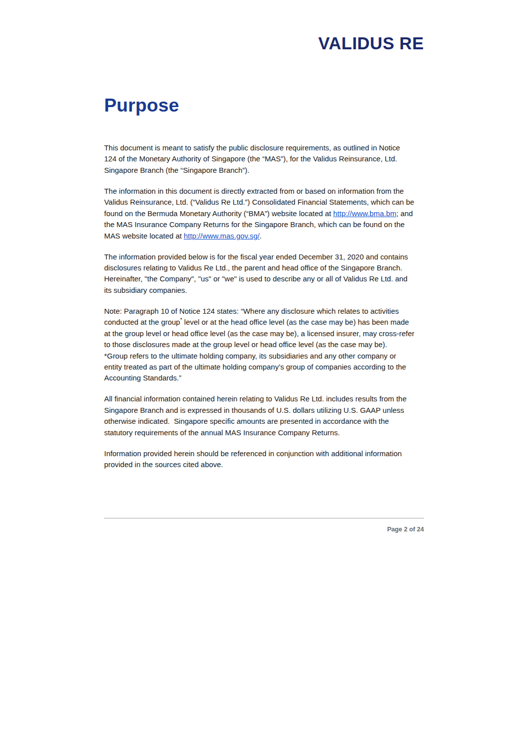VALIDUS RE
Purpose
This document is meant to satisfy the public disclosure requirements, as outlined in Notice 124 of the Monetary Authority of Singapore (the “MAS”), for the Validus Reinsurance, Ltd. Singapore Branch (the “Singapore Branch”).
The information in this document is directly extracted from or based on information from the Validus Reinsurance, Ltd. (“Validus Re Ltd.”) Consolidated Financial Statements, which can be found on the Bermuda Monetary Authority (“BMA”) website located at http://www.bma.bm; and the MAS Insurance Company Returns for the Singapore Branch, which can be found on the MAS website located at http://www.mas.gov.sg/.
The information provided below is for the fiscal year ended December 31, 2020 and contains disclosures relating to Validus Re Ltd., the parent and head office of the Singapore Branch. Hereinafter, "the Company", "us" or "we" is used to describe any or all of Validus Re Ltd. and its subsidiary companies.
Note: Paragraph 10 of Notice 124 states: “Where any disclosure which relates to activities conducted at the group* level or at the head office level (as the case may be) has been made at the group level or head office level (as the case may be), a licensed insurer, may cross-refer to those disclosures made at the group level or head office level (as the case may be). *Group refers to the ultimate holding company, its subsidiaries and any other company or entity treated as part of the ultimate holding company’s group of companies according to the Accounting Standards.”
All financial information contained herein relating to Validus Re Ltd. includes results from the Singapore Branch and is expressed in thousands of U.S. dollars utilizing U.S. GAAP unless otherwise indicated. Singapore specific amounts are presented in accordance with the statutory requirements of the annual MAS Insurance Company Returns.
Information provided herein should be referenced in conjunction with additional information provided in the sources cited above.
Page 2 of 24